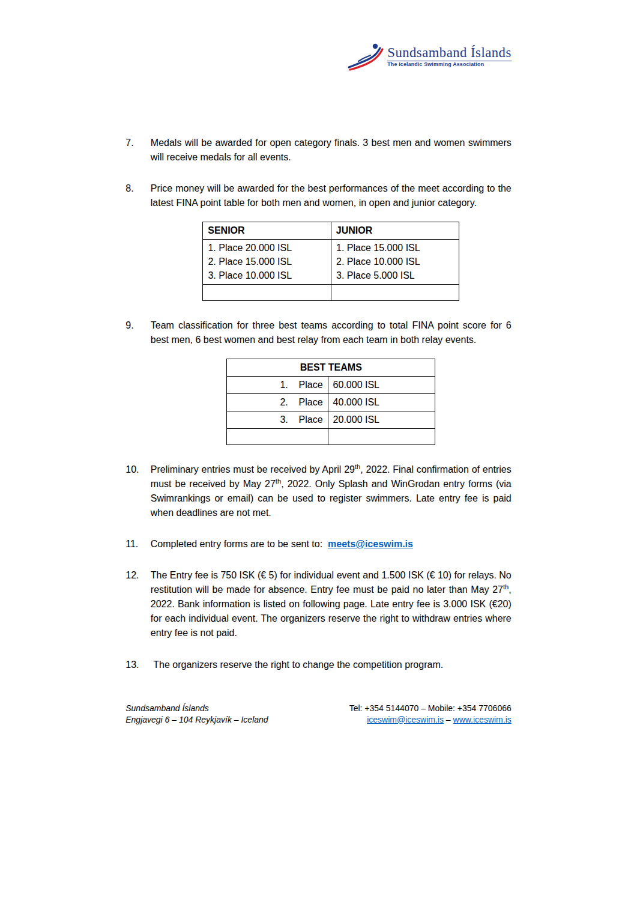Sundsamband Íslands
The Icelandic Swimming Association
7. Medals will be awarded for open category finals. 3 best men and women swimmers will receive medals for all events.
8. Price money will be awarded for the best performances of the meet according to the latest FINA point table for both men and women, in open and junior category.
| SENIOR | JUNIOR |
| --- | --- |
| Place 20.000 ISL Place 15.000 ISL Place 10.000 ISL | Place 15.000 ISL Place 10.000 ISL Place 5.000 ISL |
9. Team classification for three best teams according to total FINA point score for 6 best men, 6 best women and best relay from each team in both relay events.
| BEST TEAMS |
| --- |
| 1. Place | 60.000 ISL |
| 2. Place | 40.000 ISL |
| 3. Place | 20.000 ISL |
10. Preliminary entries must be received by April 29th, 2022. Final confirmation of entries must be received by May 27th, 2022. Only Splash and WinGrodan entry forms (via Swimrankings or email) can be used to register swimmers. Late entry fee is paid when deadlines are not met.
11. Completed entry forms are to be sent to: meets@iceswim.is
12. The Entry fee is 750 ISK (€ 5) for individual event and 1.500 ISK (€ 10) for relays. No restitution will be made for absence. Entry fee must be paid no later than May 27th, 2022. Bank information is listed on following page. Late entry fee is 3.000 ISK (€20) for each individual event. The organizers reserve the right to withdraw entries where entry fee is not paid.
13. The organizers reserve the right to change the competition program.
Sundsamband Íslands
Engjavegi 6 – 104 Reykjavík – Iceland
Tel: +354 5144070 – Mobile: +354 7706066
iceswim@iceswim.is – www.iceswim.is